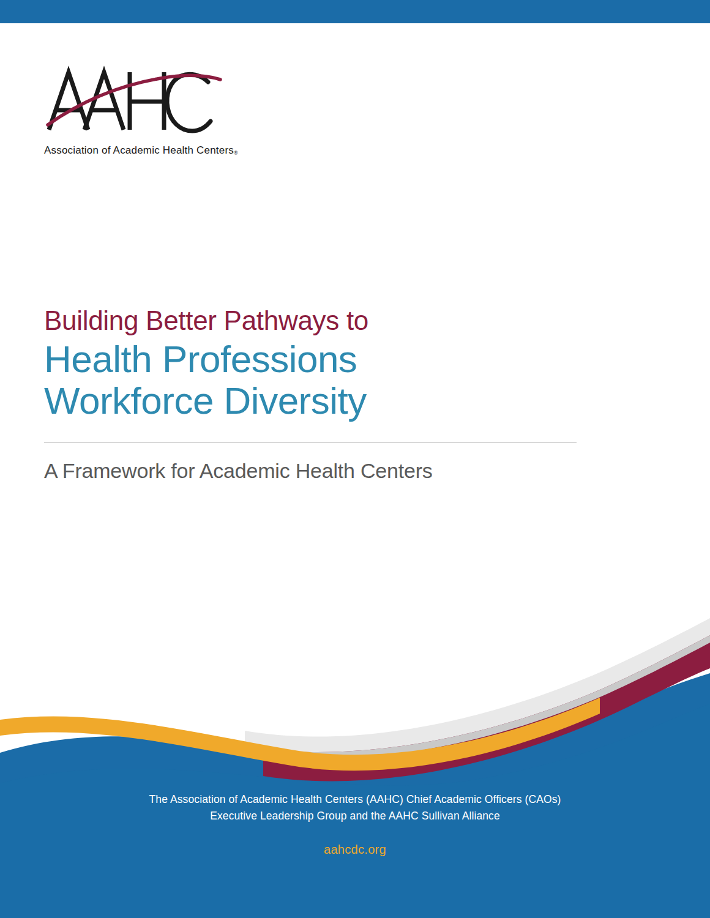Association of Academic Health Centers®
Building Better Pathways to Health Professions Workforce Diversity
A Framework for Academic Health Centers
The Association of Academic Health Centers (AAHC) Chief Academic Officers (CAOs)
Executive Leadership Group and the AAHC Sullivan Alliance aahcdc.org